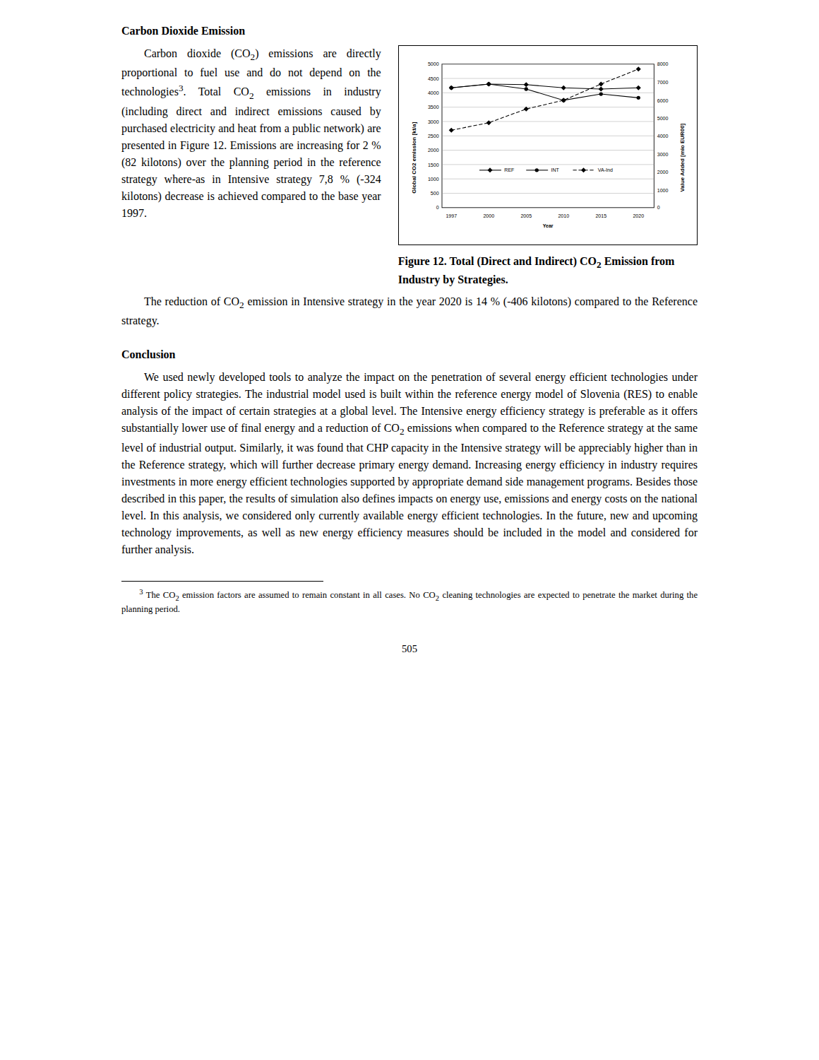Carbon Dioxide Emission
Global CO2 emission [kt/a] Value Added [mio EUR00] 5000 4500 4000 3500 3000 2500 2000 1500 1000 500 0 8000 7000 6000 5000 4000 3000 2000 1000 0 1997 2000 2005 2010 2015 2020 Year REF INT VA-Ind
Figure 12. Total (Direct and Indirect) CO2 Emission from Industry by Strategies.
Carbon dioxide (CO2) emissions are directly proportional to fuel use and do not depend on the technologies3. Total CO2 emissions in industry (including direct and indirect emissions caused by purchased electricity and heat from a public network) are presented in Figure 12. Emissions are increasing for 2 % (82 kilotons) over the planning period in the reference strategy where-as in Intensive strategy 7,8 % (-324 kilotons) decrease is achieved compared to the base year 1997.
The reduction of CO2 emission in Intensive strategy in the year 2020 is 14 % (-406 kilotons) compared to the Reference strategy.
Conclusion
We used newly developed tools to analyze the impact on the penetration of several energy efficient technologies under different policy strategies. The industrial model used is built within the reference energy model of Slovenia (RES) to enable analysis of the impact of certain strategies at a global level. The Intensive energy efficiency strategy is preferable as it offers substantially lower use of final energy and a reduction of CO2 emissions when compared to the Reference strategy at the same level of industrial output. Similarly, it was found that CHP capacity in the Intensive strategy will be appreciably higher than in the Reference strategy, which will further decrease primary energy demand. Increasing energy efficiency in industry requires investments in more energy efficient technologies supported by appropriate demand side management programs. Besides those described in this paper, the results of simulation also defines impacts on energy use, emissions and energy costs on the national level. In this analysis, we considered only currently available energy efficient technologies. In the future, new and upcoming technology improvements, as well as new energy efficiency measures should be included in the model and considered for further analysis.
3 The CO2 emission factors are assumed to remain constant in all cases. No CO2 cleaning technologies are expected to penetrate the market during the planning period.
505